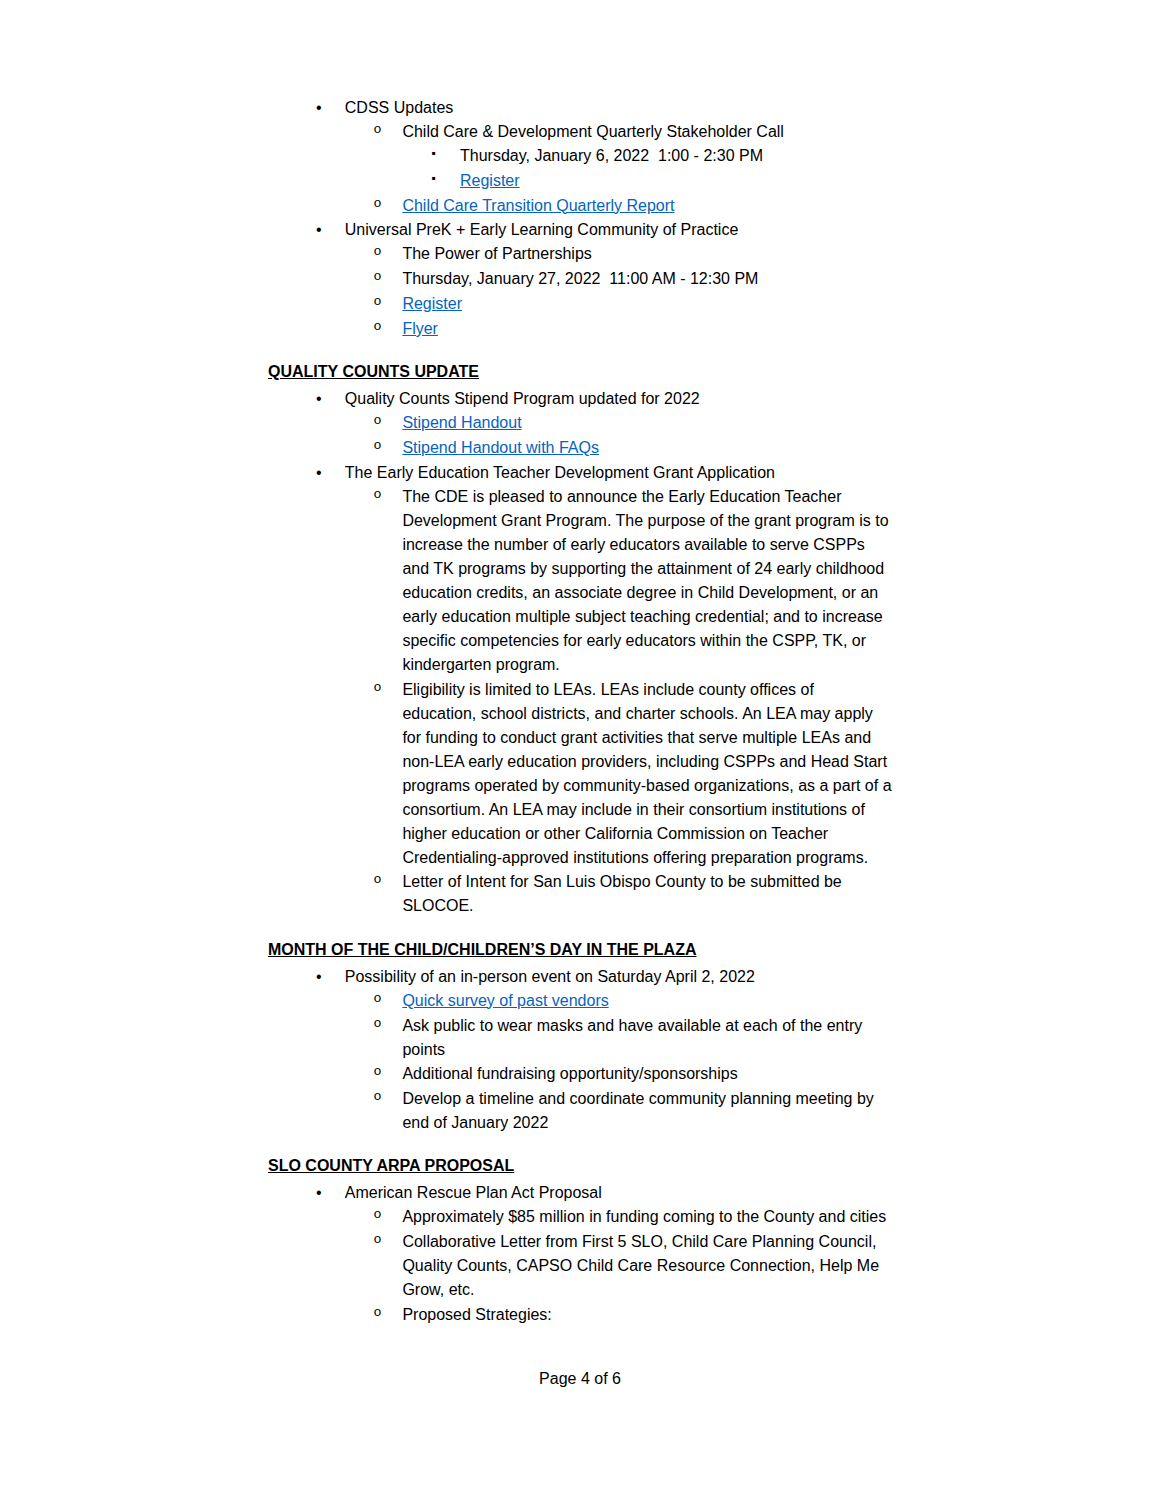CDSS Updates
Child Care & Development Quarterly Stakeholder Call
Thursday, January 6, 2022 1:00 - 2:30 PM
Register
Child Care Transition Quarterly Report
Universal PreK + Early Learning Community of Practice
The Power of Partnerships
Thursday, January 27, 2022 11:00 AM - 12:30 PM
Register
Flyer
Quality Counts Update
Quality Counts Stipend Program updated for 2022
Stipend Handout
Stipend Handout with FAQs
The Early Education Teacher Development Grant Application
The CDE is pleased to announce the Early Education Teacher Development Grant Program. The purpose of the grant program is to increase the number of early educators available to serve CSPPs and TK programs by supporting the attainment of 24 early childhood education credits, an associate degree in Child Development, or an early education multiple subject teaching credential; and to increase specific competencies for early educators within the CSPP, TK, or kindergarten program.
Eligibility is limited to LEAs. LEAs include county offices of education, school districts, and charter schools. An LEA may apply for funding to conduct grant activities that serve multiple LEAs and non-LEA early education providers, including CSPPs and Head Start programs operated by community-based organizations, as a part of a consortium. An LEA may include in their consortium institutions of higher education or other California Commission on Teacher Credentialing-approved institutions offering preparation programs.
Letter of Intent for San Luis Obispo County to be submitted be SLOCOE.
Month of the Child/Children’s Day in the Plaza
Possibility of an in-person event on Saturday April 2, 2022
Quick survey of past vendors
Ask public to wear masks and have available at each of the entry points
Additional fundraising opportunity/sponsorships
Develop a timeline and coordinate community planning meeting by end of January 2022
SLO County ARPA Proposal
American Rescue Plan Act Proposal
Approximately $85 million in funding coming to the County and cities
Collaborative Letter from First 5 SLO, Child Care Planning Council, Quality Counts, CAPSO Child Care Resource Connection, Help Me Grow, etc.
Proposed Strategies:
Page 4 of 6